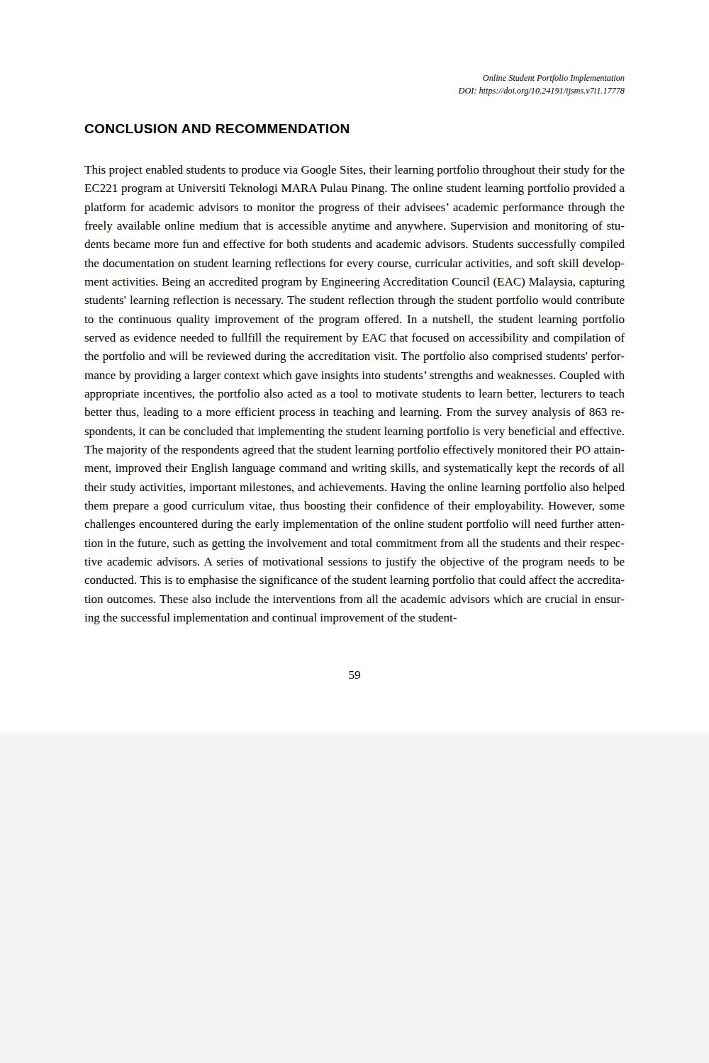Online Student Portfolio Implementation DOI: https://doi.org/10.24191/ijsms.v7i1.17778
CONCLUSION AND RECOMMENDATION
This project enabled students to produce via Google Sites, their learning portfolio throughout their study for the EC221 program at Universiti Teknologi MARA Pulau Pinang. The online student learning portfolio provided a platform for academic advisors to monitor the progress of their advisees’ academic performance through the freely available online medium that is accessible anytime and anywhere. Supervision and monitoring of students became more fun and effective for both students and academic advisors. Students successfully compiled the documentation on student learning reflections for every course, curricular activities, and soft skill development activities. Being an accredited program by Engineering Accreditation Council (EAC) Malaysia, capturing students' learning reflection is necessary. The student reflection through the student portfolio would contribute to the continuous quality improvement of the program offered. In a nutshell, the student learning portfolio served as evidence needed to fullfill the requirement by EAC that focused on accessibility and compilation of the portfolio and will be reviewed during the accreditation visit. The portfolio also comprised students' performance by providing a larger context which gave insights into students’ strengths and weaknesses. Coupled with appropriate incentives, the portfolio also acted as a tool to motivate students to learn better, lecturers to teach better thus, leading to a more efficient process in teaching and learning. From the survey analysis of 863 respondents, it can be concluded that implementing the student learning portfolio is very beneficial and effective. The majority of the respondents agreed that the student learning portfolio effectively monitored their PO attainment, improved their English language command and writing skills, and systematically kept the records of all their study activities, important milestones, and achievements. Having the online learning portfolio also helped them prepare a good curriculum vitae, thus boosting their confidence of their employability. However, some challenges encountered during the early implementation of the online student portfolio will need further attention in the future, such as getting the involvement and total commitment from all the students and their respective academic advisors. A series of motivational sessions to justify the objective of the program needs to be conducted. This is to emphasise the significance of the student learning portfolio that could affect the accreditation outcomes. These also include the interventions from all the academic advisors which are crucial in ensuring the successful implementation and continual improvement of the student-
59